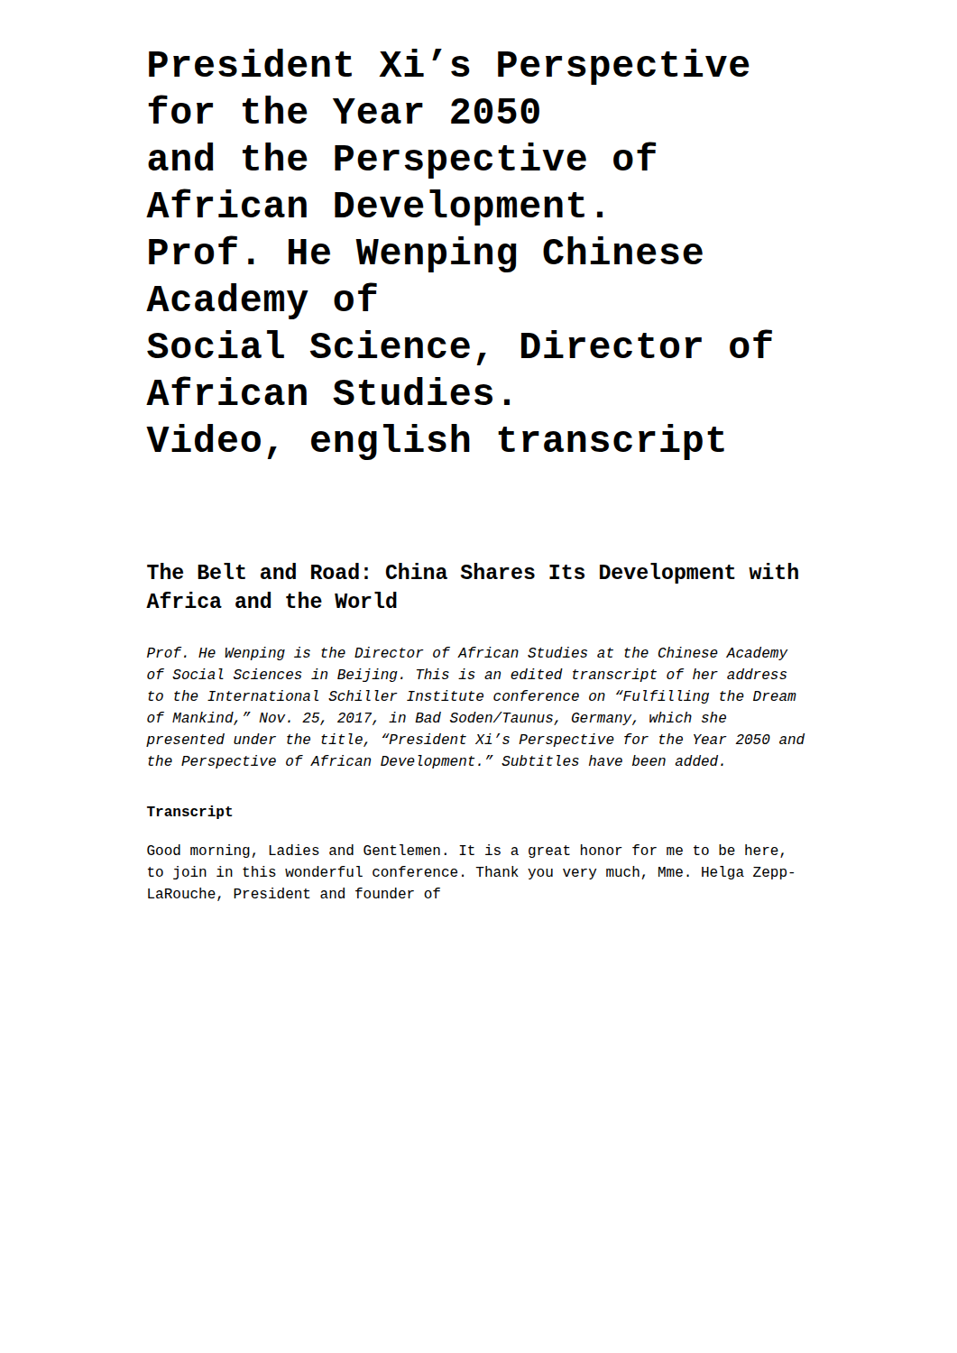President Xi’s Perspective for the Year 2050
and the Perspective of African Development.
Prof. He Wenping Chinese Academy of
Social Science, Director of African Studies.
Video, english transcript
The Belt and Road: China Shares Its Development with Africa and the World
Prof. He Wenping is the Director of African Studies at the Chinese Academy of Social Sciences in Beijing. This is an edited transcript of her address to the International Schiller Institute conference on “Fulfilling the Dream of Mankind,” Nov. 25, 2017, in Bad Soden/Taunus, Germany, which she presented under the title, “President Xi’s Perspective for the Year 2050 and the Perspective of African Development.” Subtitles have been added.
Transcript
Good morning, Ladies and Gentlemen. It is a great honor for me to be here, to join in this wonderful conference. Thank you very much, Mme. Helga Zepp-LaRouche, President and founder of